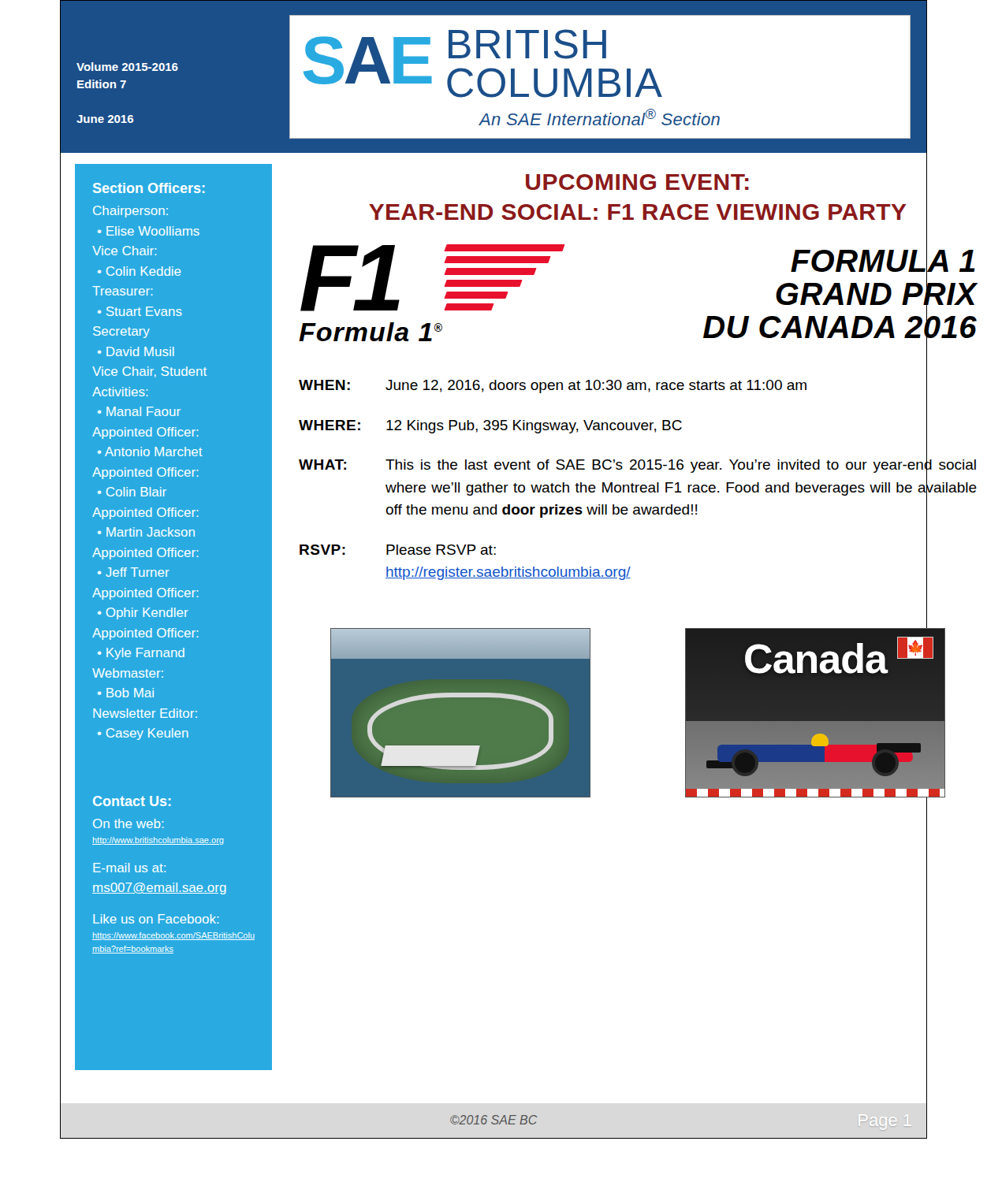Volume 2015-2016
Edition 7
June 2016
SAE
BRITISH
COLUMBIA
An SAE International® Section
Section Officers:
Chairperson:
• Elise Woolliams
Vice Chair:
• Colin Keddie
Treasurer:
• Stuart Evans
Secretary
• David Musil
Vice Chair, Student Activities:
• Manal Faour
Appointed Officer:
• Antonio Marchet
Appointed Officer:
• Colin Blair
Appointed Officer:
• Martin Jackson
Appointed Officer:
• Jeff Turner
Appointed Officer:
• Ophir Kendler
Appointed Officer:
• Kyle Farnand
Webmaster:
• Bob Mai
Newsletter Editor:
• Casey Keulen
Contact Us:
On the web:
http://www.britishcolumbia.sae.org
E-mail us at:
ms007@email.sae.org
Like us on Facebook:
https://www.facebook.com/SAEBritishColumbia?ref=bookmarks
UPCOMING EVENT:
YEAR-END SOCIAL: F1 RACE VIEWING PARTY
F1
Formula 1®
FORMULA 1
GRAND PRIX
DU CANADA 2016
WHEN:
June 12, 2016, doors open at 10:30 am, race starts at 11:00 am
WHERE:
12 Kings Pub, 395 Kingsway, Vancouver, BC
WHAT:
This is the last event of SAE BC’s 2015-16 year. You’re invited to our year-end social where we’ll gather to watch the Montreal F1 race. Food and beverages will be available off the menu and door prizes will be awarded!!
RSVP:
Please RSVP at:
http://register.saebritishcolumbia.org/
Canada
🍁
©2016 SAE BC Page 1